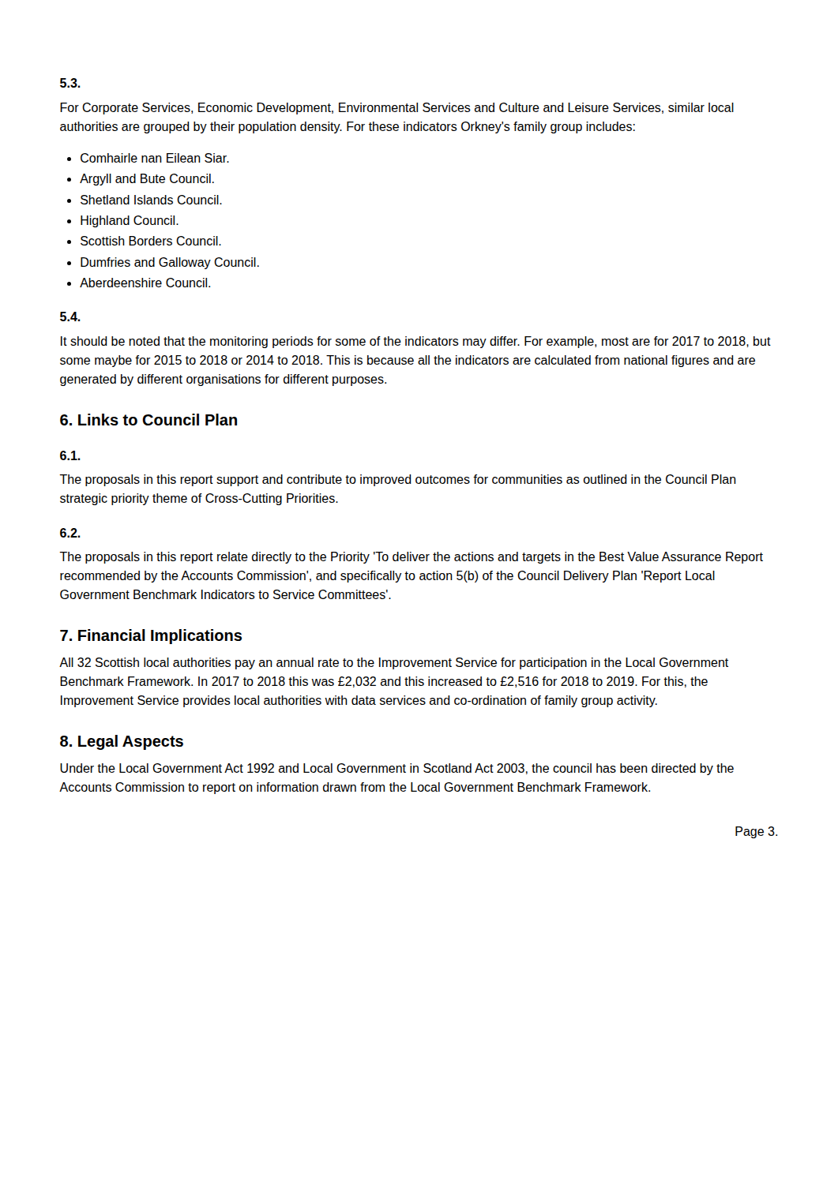5.3.
For Corporate Services, Economic Development, Environmental Services and Culture and Leisure Services, similar local authorities are grouped by their population density. For these indicators Orkney's family group includes:
Comhairle nan Eilean Siar.
Argyll and Bute Council.
Shetland Islands Council.
Highland Council.
Scottish Borders Council.
Dumfries and Galloway Council.
Aberdeenshire Council.
5.4.
It should be noted that the monitoring periods for some of the indicators may differ. For example, most are for 2017 to 2018, but some maybe for 2015 to 2018 or 2014 to 2018. This is because all the indicators are calculated from national figures and are generated by different organisations for different purposes.
6. Links to Council Plan
6.1.
The proposals in this report support and contribute to improved outcomes for communities as outlined in the Council Plan strategic priority theme of Cross-Cutting Priorities.
6.2.
The proposals in this report relate directly to the Priority 'To deliver the actions and targets in the Best Value Assurance Report recommended by the Accounts Commission', and specifically to action 5(b) of the Council Delivery Plan 'Report Local Government Benchmark Indicators to Service Committees'.
7. Financial Implications
All 32 Scottish local authorities pay an annual rate to the Improvement Service for participation in the Local Government Benchmark Framework. In 2017 to 2018 this was £2,032 and this increased to £2,516 for 2018 to 2019. For this, the Improvement Service provides local authorities with data services and co-ordination of family group activity.
8. Legal Aspects
Under the Local Government Act 1992 and Local Government in Scotland Act 2003, the council has been directed by the Accounts Commission to report on information drawn from the Local Government Benchmark Framework.
Page 3.